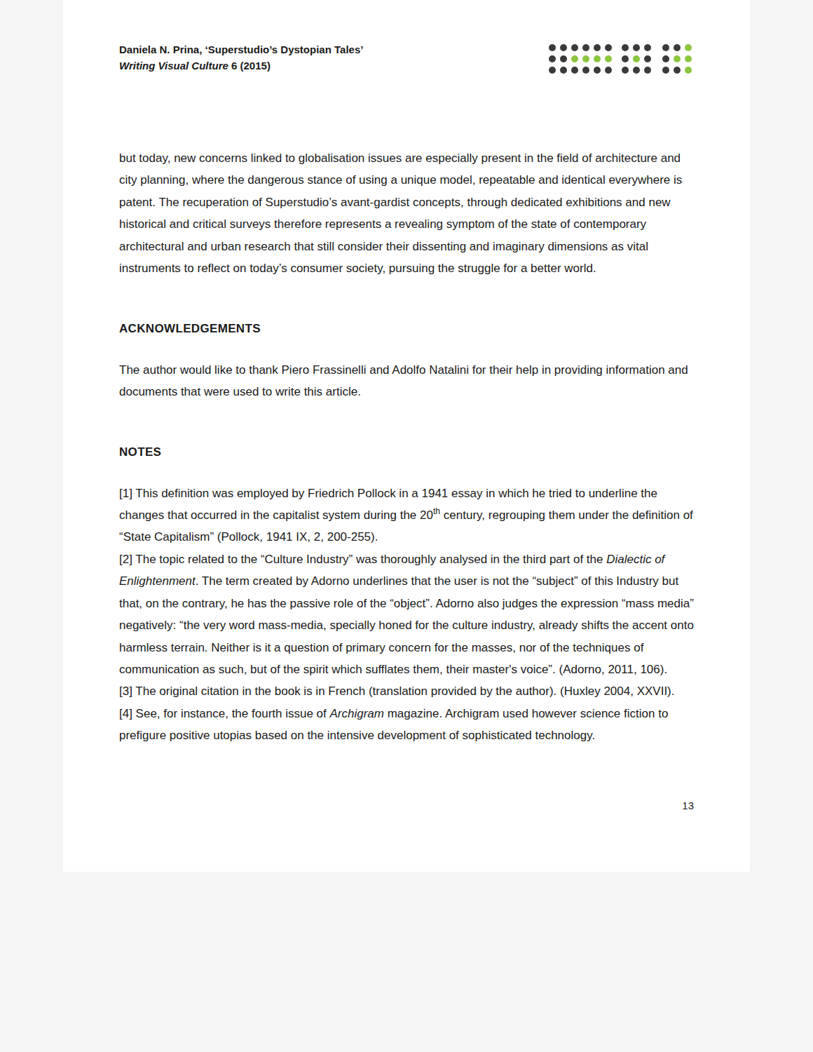Daniela N. Prina, ‘Superstudio’s Dystopian Tales’
Writing Visual Culture 6 (2015)
but today, new concerns linked to globalisation issues are especially present in the field of architecture and city planning, where the dangerous stance of using a unique model, repeatable and identical everywhere is patent. The recuperation of Superstudio’s avant-gardist concepts, through dedicated exhibitions and new historical and critical surveys therefore represents a revealing symptom of the state of contemporary architectural and urban research that still consider their dissenting and imaginary dimensions as vital instruments to reflect on today’s consumer society, pursuing the struggle for a better world.
ACKNOWLEDGEMENTS
The author would like to thank Piero Frassinelli and Adolfo Natalini for their help in providing information and documents that were used to write this article.
NOTES
[1] This definition was employed by Friedrich Pollock in a 1941 essay in which he tried to underline the changes that occurred in the capitalist system during the 20th century, regrouping them under the definition of “State Capitalism” (Pollock, 1941 IX, 2, 200-255).
[2] The topic related to the “Culture Industry” was thoroughly analysed in the third part of the Dialectic of Enlightenment. The term created by Adorno underlines that the user is not the “subject” of this Industry but that, on the contrary, he has the passive role of the “object”. Adorno also judges the expression “mass media” negatively: “the very word mass-media, specially honed for the culture industry, already shifts the accent onto harmless terrain. Neither is it a question of primary concern for the masses, nor of the techniques of communication as such, but of the spirit which sufflates them, their master's voice”. (Adorno, 2011, 106).
[3] The original citation in the book is in French (translation provided by the author). (Huxley 2004, XXVII).
[4] See, for instance, the fourth issue of Archigram magazine. Archigram used however science fiction to prefigure positive utopias based on the intensive development of sophisticated technology.
13